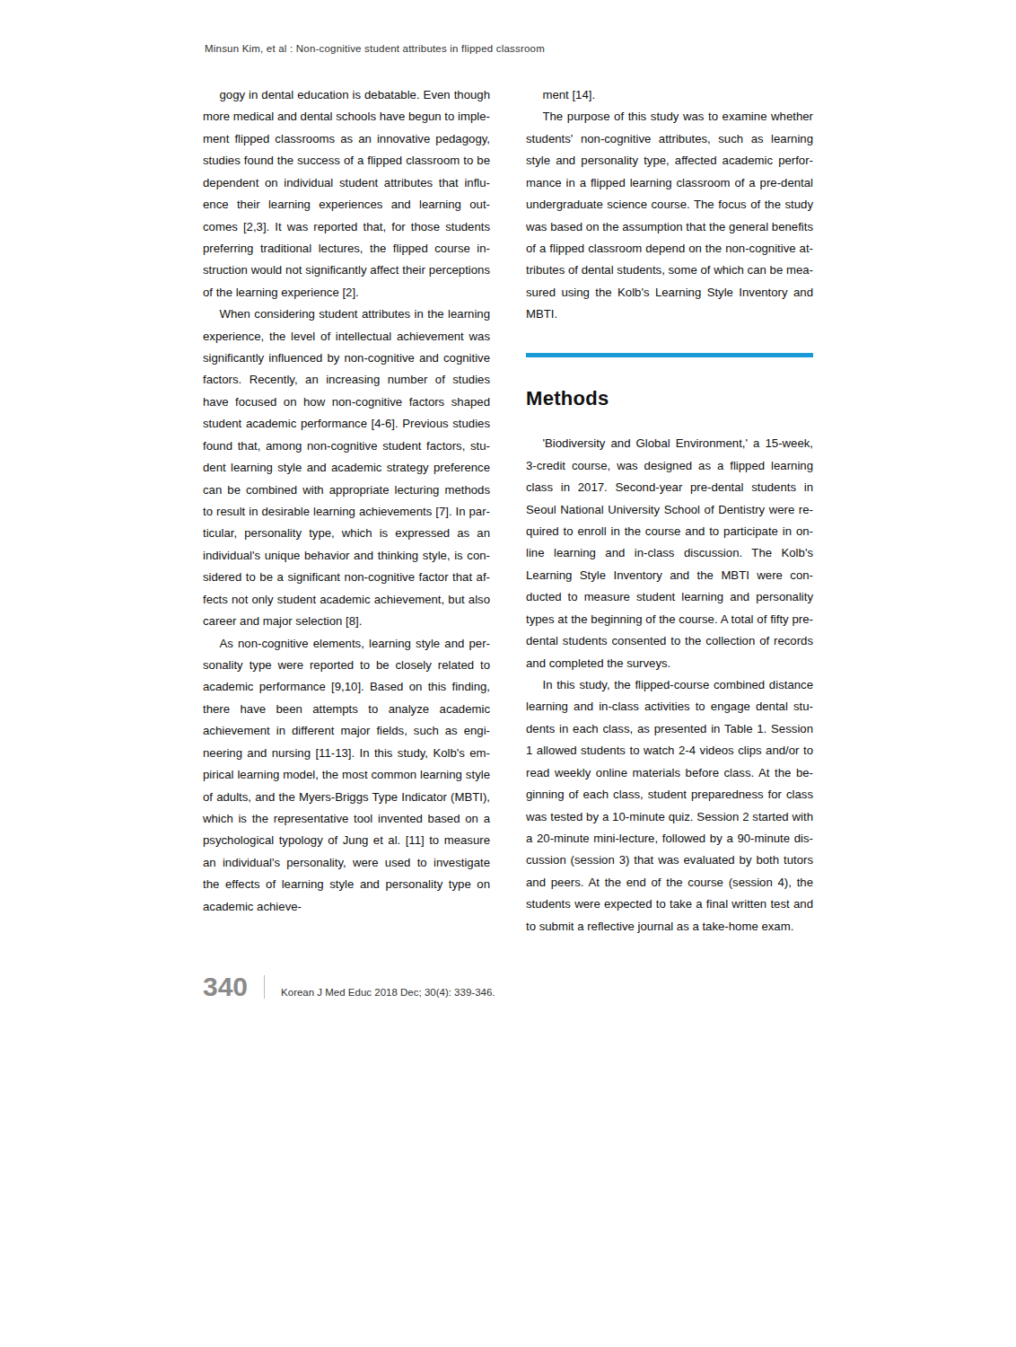Minsun Kim, et al : Non-cognitive student attributes in flipped classroom
gogy in dental education is debatable. Even though more medical and dental schools have begun to implement flipped classrooms as an innovative pedagogy, studies found the success of a flipped classroom to be dependent on individual student attributes that influence their learning experiences and learning outcomes [2,3]. It was reported that, for those students preferring traditional lectures, the flipped course instruction would not significantly affect their perceptions of the learning experience [2].
When considering student attributes in the learning experience, the level of intellectual achievement was significantly influenced by non-cognitive and cognitive factors. Recently, an increasing number of studies have focused on how non-cognitive factors shaped student academic performance [4-6]. Previous studies found that, among non-cognitive student factors, student learning style and academic strategy preference can be combined with appropriate lecturing methods to result in desirable learning achievements [7]. In particular, personality type, which is expressed as an individual's unique behavior and thinking style, is considered to be a significant non-cognitive factor that affects not only student academic achievement, but also career and major selection [8].
As non-cognitive elements, learning style and personality type were reported to be closely related to academic performance [9,10]. Based on this finding, there have been attempts to analyze academic achievement in different major fields, such as engineering and nursing [11-13]. In this study, Kolb's empirical learning model, the most common learning style of adults, and the Myers-Briggs Type Indicator (MBTI), which is the representative tool invented based on a psychological typology of Jung et al. [11] to measure an individual's personality, were used to investigate the effects of learning style and personality type on academic achieve-
ment [14].
The purpose of this study was to examine whether students' non-cognitive attributes, such as learning style and personality type, affected academic performance in a flipped learning classroom of a pre-dental undergraduate science course. The focus of the study was based on the assumption that the general benefits of a flipped classroom depend on the non-cognitive attributes of dental students, some of which can be measured using the Kolb's Learning Style Inventory and MBTI.
Methods
'Biodiversity and Global Environment,' a 15-week, 3-credit course, was designed as a flipped learning class in 2017. Second-year pre-dental students in Seoul National University School of Dentistry were required to enroll in the course and to participate in online learning and in-class discussion. The Kolb's Learning Style Inventory and the MBTI were conducted to measure student learning and personality types at the beginning of the course. A total of fifty pre-dental students consented to the collection of records and completed the surveys.
In this study, the flipped-course combined distance learning and in-class activities to engage dental students in each class, as presented in Table 1. Session 1 allowed students to watch 2-4 videos clips and/or to read weekly online materials before class. At the beginning of each class, student preparedness for class was tested by a 10-minute quiz. Session 2 started with a 20-minute mini-lecture, followed by a 90-minute discussion (session 3) that was evaluated by both tutors and peers. At the end of the course (session 4), the students were expected to take a final written test and to submit a reflective journal as a take-home exam.
340
Korean J Med Educ 2018 Dec; 30(4): 339-346.